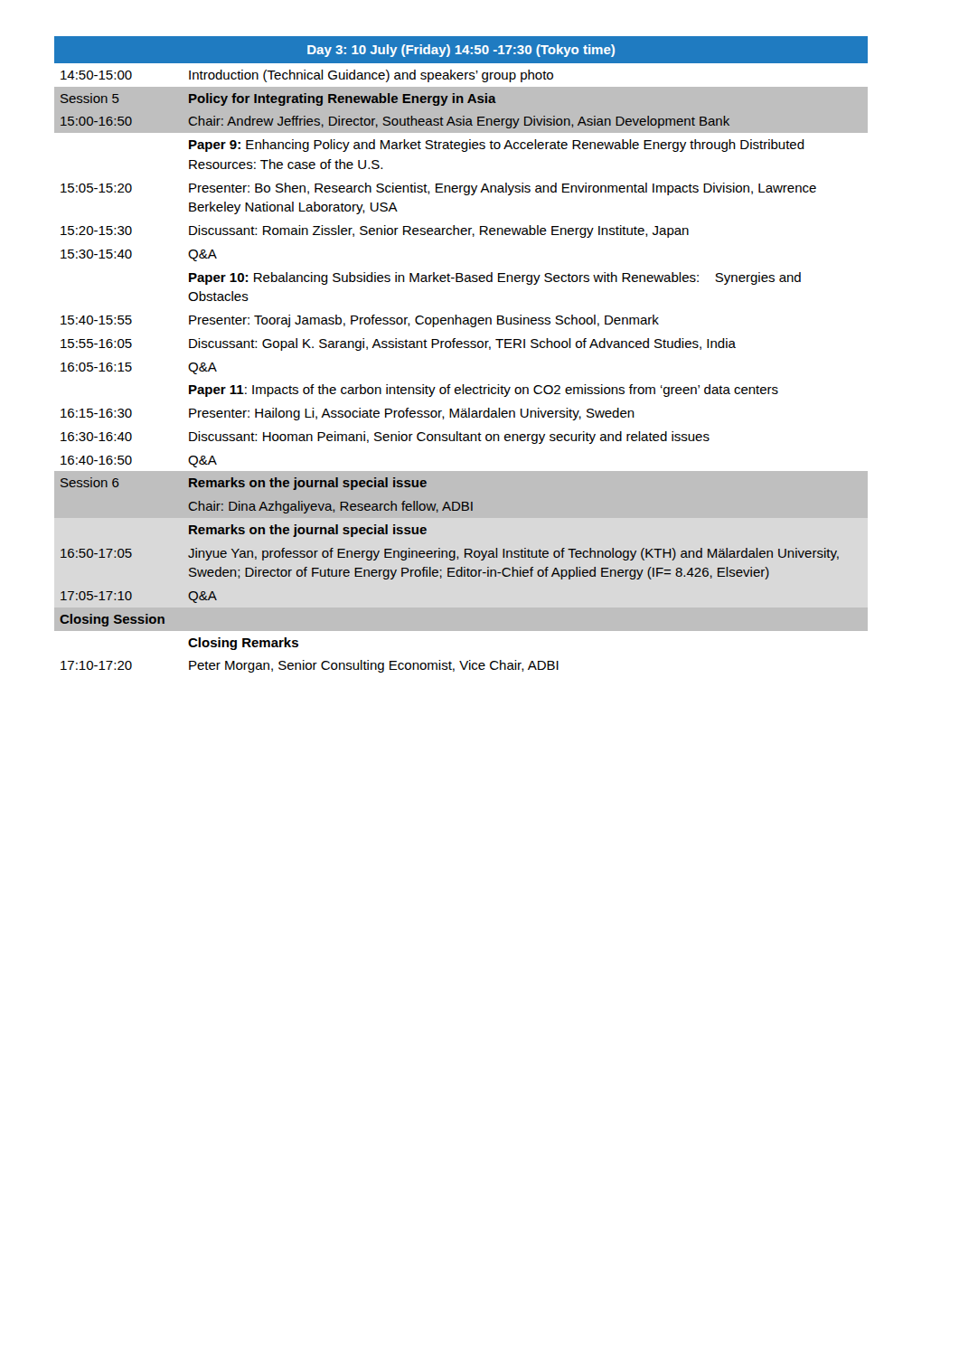| Day 3: 10 July (Friday) 14:50 -17:30 (Tokyo time) |
| 14:50-15:00 | Introduction (Technical Guidance) and speakers’ group photo |
| Session 5 | Policy for Integrating Renewable Energy in Asia |
| 15:00-16:50 | Chair: Andrew Jeffries, Director, Southeast Asia Energy Division, Asian Development Bank |
| | Paper 9: Enhancing Policy and Market Strategies to Accelerate Renewable Energy through Distributed Resources: The case of the U.S. |
| 15:05-15:20 | Presenter: Bo Shen, Research Scientist, Energy Analysis and Environmental Impacts Division, Lawrence Berkeley National Laboratory, USA |
| 15:20-15:30 | Discussant: Romain Zissler, Senior Researcher, Renewable Energy Institute, Japan |
| 15:30-15:40 | Q&A |
| | Paper 10: Rebalancing Subsidies in Market-Based Energy Sectors with Renewables: Synergies and Obstacles |
| 15:40-15:55 | Presenter: Tooraj Jamasb, Professor, Copenhagen Business School, Denmark |
| 15:55-16:05 | Discussant: Gopal K. Sarangi, Assistant Professor, TERI School of Advanced Studies, India |
| 16:05-16:15 | Q&A |
| | Paper 11 : Impacts of the carbon intensity of electricity on CO2 emissions from ‘green’ data centers |
| 16:15-16:30 | Presenter: Hailong Li, Associate Professor, Mälardalen University, Sweden |
| 16:30-16:40 | Discussant: Hooman Peimani, Senior Consultant on energy security and related issues |
| 16:40-16:50 | Q&A |
| Session 6 | Remarks on the journal special issue |
| | Chair: Dina Azhgaliyeva, Research fellow, ADBI |
| | Remarks on the journal special issue |
| 16:50-17:05 | Jinyue Yan, professor of Energy Engineering, Royal Institute of Technology (KTH) and Mälardalen University, Sweden; Director of Future Energy Profile; Editor-in-Chief of Applied Energy (IF= 8.426, Elsevier) |
| 17:05-17:10 | Q&A |
| Closing Session |
| | Closing Remarks |
| 17:10-17:20 | Peter Morgan, Senior Consulting Economist, Vice Chair, ADBI |